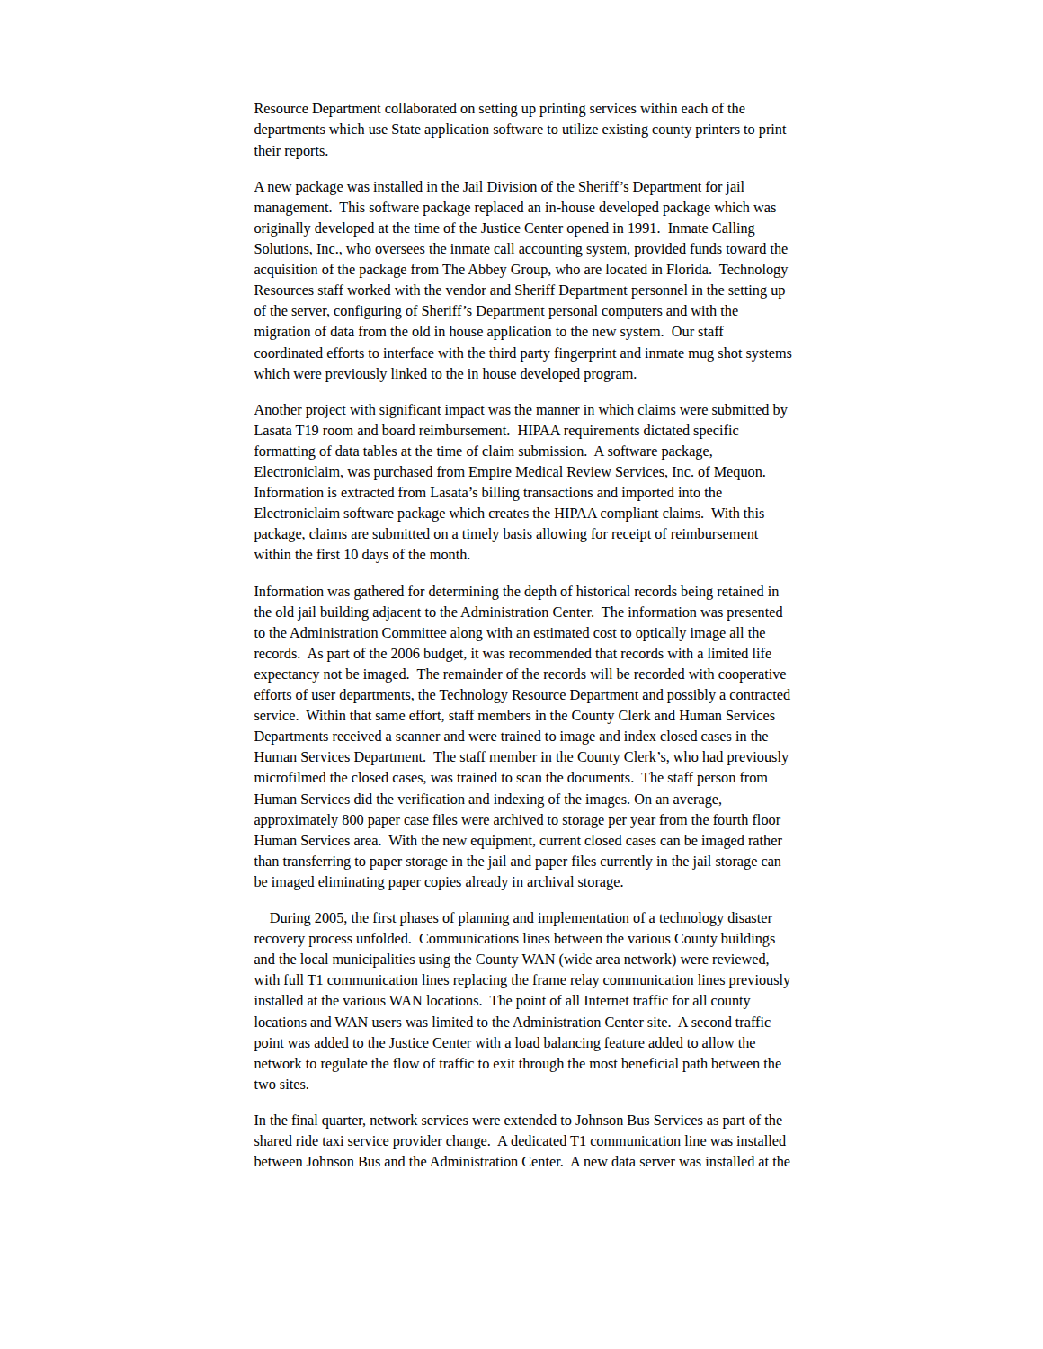Resource Department collaborated on setting up printing services within each of the departments which use State application software to utilize existing county printers to print their reports.
A new package was installed in the Jail Division of the Sheriff’s Department for jail management. This software package replaced an in-house developed package which was originally developed at the time of the Justice Center opened in 1991. Inmate Calling Solutions, Inc., who oversees the inmate call accounting system, provided funds toward the acquisition of the package from The Abbey Group, who are located in Florida. Technology Resources staff worked with the vendor and Sheriff Department personnel in the setting up of the server, configuring of Sheriff’s Department personal computers and with the migration of data from the old in house application to the new system. Our staff coordinated efforts to interface with the third party fingerprint and inmate mug shot systems which were previously linked to the in house developed program.
Another project with significant impact was the manner in which claims were submitted by Lasata T19 room and board reimbursement. HIPAA requirements dictated specific formatting of data tables at the time of claim submission. A software package, Electroniclaim, was purchased from Empire Medical Review Services, Inc. of Mequon. Information is extracted from Lasata’s billing transactions and imported into the Electroniclaim software package which creates the HIPAA compliant claims. With this package, claims are submitted on a timely basis allowing for receipt of reimbursement within the first 10 days of the month.
Information was gathered for determining the depth of historical records being retained in the old jail building adjacent to the Administration Center. The information was presented to the Administration Committee along with an estimated cost to optically image all the records. As part of the 2006 budget, it was recommended that records with a limited life expectancy not be imaged. The remainder of the records will be recorded with cooperative efforts of user departments, the Technology Resource Department and possibly a contracted service. Within that same effort, staff members in the County Clerk and Human Services Departments received a scanner and were trained to image and index closed cases in the Human Services Department. The staff member in the County Clerk’s, who had previously microfilmed the closed cases, was trained to scan the documents. The staff person from Human Services did the verification and indexing of the images. On an average, approximately 800 paper case files were archived to storage per year from the fourth floor Human Services area. With the new equipment, current closed cases can be imaged rather than transferring to paper storage in the jail and paper files currently in the jail storage can be imaged eliminating paper copies already in archival storage.
During 2005, the first phases of planning and implementation of a technology disaster recovery process unfolded. Communications lines between the various County buildings and the local municipalities using the County WAN (wide area network) were reviewed, with full T1 communication lines replacing the frame relay communication lines previously installed at the various WAN locations. The point of all Internet traffic for all county locations and WAN users was limited to the Administration Center site. A second traffic point was added to the Justice Center with a load balancing feature added to allow the network to regulate the flow of traffic to exit through the most beneficial path between the two sites.
In the final quarter, network services were extended to Johnson Bus Services as part of the shared ride taxi service provider change. A dedicated T1 communication line was installed between Johnson Bus and the Administration Center. A new data server was installed at the